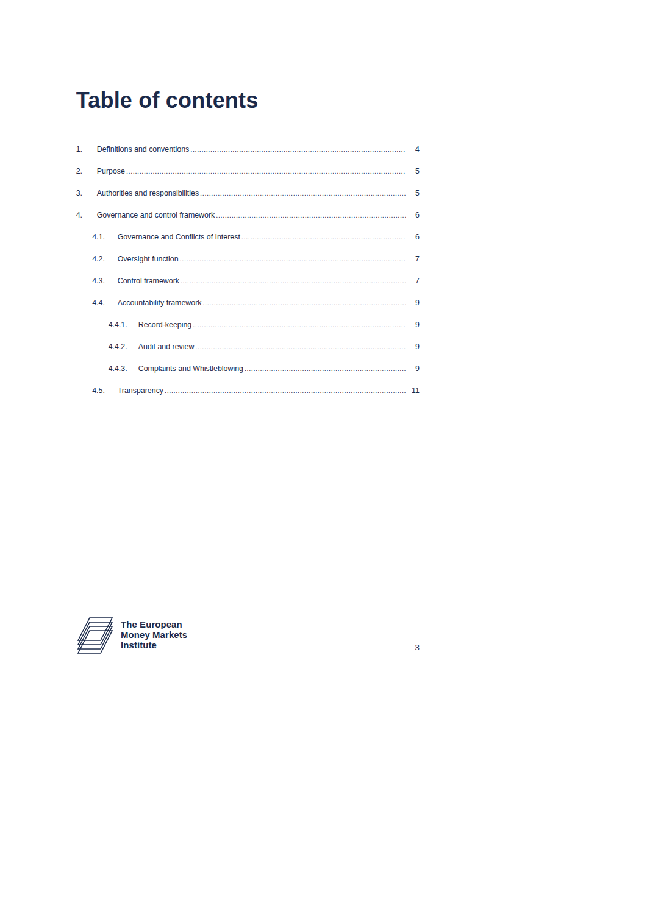Table of contents
1. Definitions and conventions ................................................................................................................................................................................................. 4
2. Purpose ..................................................................................................................................................................................................................................... 5
3. Authorities and responsibilities ....................................................................................................................................................................... 5
4. Governance and control framework ....................................................................................................................................................... 6
4.1. Governance and Conflicts of Interest ................................................................................................................................. 6
4.2. Oversight function ......................................................................................................................................................................................... 7
4.3. Control framework ....................................................................................................................................................................................... 7
4.4. Accountability framework ................................................................................................................................................................. 9
4.4.1. Record-keeping ................................................................................................................................................................. 9
4.4.2. Audit and review ............................................................................................................................................................... 9
4.4.3. Complaints and Whistleblowing ......................................................................................................................... 9
4.5. Transparency ......................................................................................................................................................................................................... 11
The European
Money Markets
Institute
3